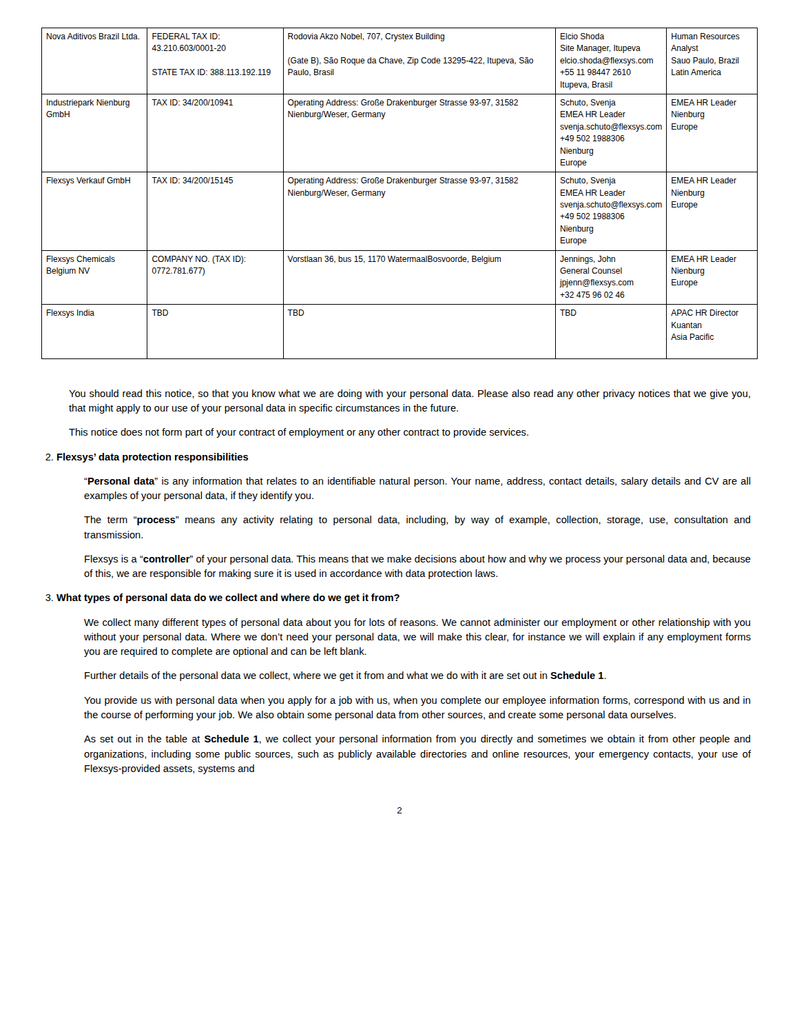| Nova Aditivos Brazil Ltda. | FEDERAL TAX ID: 43.210.603/0001-20 STATE TAX ID: 388.113.192.119 | Rodovia Akzo Nobel, 707, Crystex Building (Gate B), São Roque da Chave, Zip Code 13295-422, Itupeva, São Paulo, Brasil | Elcio Shoda Site Manager, Itupeva elcio.shoda@flexsys.com +55 11 98447 2610 Itupeva, Brasil | Human Resources Analyst Sauo Paulo, Brazil Latin America |
| Industriepark Nienburg GmbH | TAX ID: 34/200/10941 | Operating Address: Große Drakenburger Strasse 93-97, 31582 Nienburg/Weser, Germany | Schuto, Svenja EMEA HR Leader svenja.schuto@flexsys.com +49 502 1988306 Nienburg Europe | EMEA HR Leader Nienburg Europe |
| Flexsys Verkauf GmbH | TAX ID: 34/200/15145 | Operating Address: Große Drakenburger Strasse 93-97, 31582 Nienburg/Weser, Germany | Schuto, Svenja EMEA HR Leader svenja.schuto@flexsys.com +49 502 1988306 Nienburg Europe | EMEA HR Leader Nienburg Europe |
| Flexsys Chemicals Belgium NV | COMPANY NO. (TAX ID): 0772.781.677) | Vorstlaan 36, bus 15, 1170 WatermaalBosvoorde, Belgium | Jennings, John General Counsel jpjenn@flexsys.com +32 475 96 02 46 | EMEA HR Leader Nienburg Europe |
| Flexsys India | TBD | TBD | TBD | APAC HR Director Kuantan Asia Pacific |
You should read this notice, so that you know what we are doing with your personal data. Please also read any other privacy notices that we give you, that might apply to our use of your personal data in specific circumstances in the future.
This notice does not form part of your contract of employment or any other contract to provide services.
Flexsys’ data protection responsibilities
“Personal data” is any information that relates to an identifiable natural person. Your name, address, contact details, salary details and CV are all examples of your personal data, if they identify you.
The term “process” means any activity relating to personal data, including, by way of example, collection, storage, use, consultation and transmission.
Flexsys is a “controller” of your personal data. This means that we make decisions about how and why we process your personal data and, because of this, we are responsible for making sure it is used in accordance with data protection laws.
What types of personal data do we collect and where do we get it from?
We collect many different types of personal data about you for lots of reasons. We cannot administer our employment or other relationship with you without your personal data. Where we don’t need your personal data, we will make this clear, for instance we will explain if any employment forms you are required to complete are optional and can be left blank.
Further details of the personal data we collect, where we get it from and what we do with it are set out in Schedule 1.
You provide us with personal data when you apply for a job with us, when you complete our employee information forms, correspond with us and in the course of performing your job. We also obtain some personal data from other sources, and create some personal data ourselves.
As set out in the table at Schedule 1, we collect your personal information from you directly and sometimes we obtain it from other people and organizations, including some public sources, such as publicly available directories and online resources, your emergency contacts, your use of Flexsys-provided assets, systems and
2